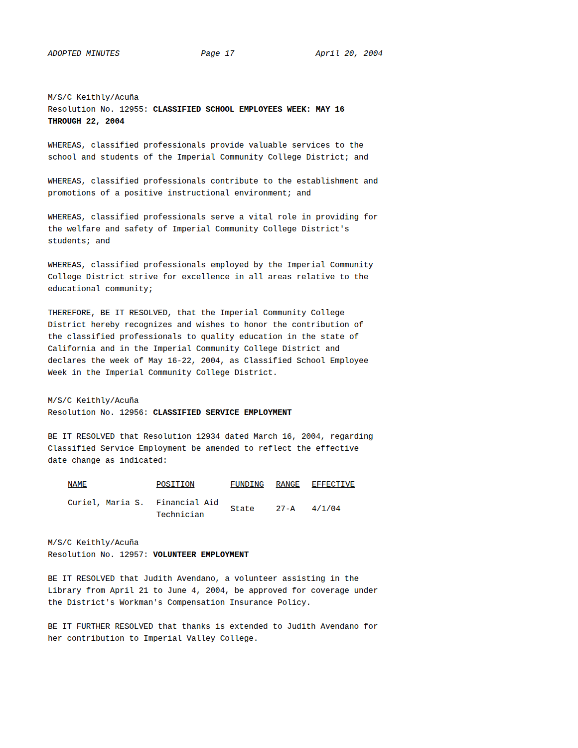ADOPTED MINUTES Page 17 April 20, 2004
M/S/C Keithly/Acuña
Resolution No. 12955: CLASSIFIED SCHOOL EMPLOYEES WEEK: MAY 16 THROUGH 22, 2004
WHEREAS, classified professionals provide valuable services to the school and students of the Imperial Community College District; and
WHEREAS, classified professionals contribute to the establishment and promotions of a positive instructional environment; and
WHEREAS, classified professionals serve a vital role in providing for the welfare and safety of Imperial Community College District's students; and
WHEREAS, classified professionals employed by the Imperial Community College District strive for excellence in all areas relative to the educational community;
THEREFORE, BE IT RESOLVED, that the Imperial Community College District hereby recognizes and wishes to honor the contribution of the classified professionals to quality education in the state of California and in the Imperial Community College District and declares the week of May 16-22, 2004, as Classified School Employee Week in the Imperial Community College District.
M/S/C Keithly/Acuña
Resolution No. 12956: CLASSIFIED SERVICE EMPLOYMENT
BE IT RESOLVED that Resolution 12934 dated March 16, 2004, regarding Classified Service Employment be amended to reflect the effective date change as indicated:
| NAME | POSITION | FUNDING | RANGE | EFFECTIVE |
| --- | --- | --- | --- | --- |
| Curiel, Maria S. | Financial Aid Technician | State | 27-A | 4/1/04 |
M/S/C Keithly/Acuña
Resolution No. 12957: VOLUNTEER EMPLOYMENT
BE IT RESOLVED that Judith Avendano, a volunteer assisting in the Library from April 21 to June 4, 2004, be approved for coverage under the District's Workman's Compensation Insurance Policy.
BE IT FURTHER RESOLVED that thanks is extended to Judith Avendano for her contribution to Imperial Valley College.